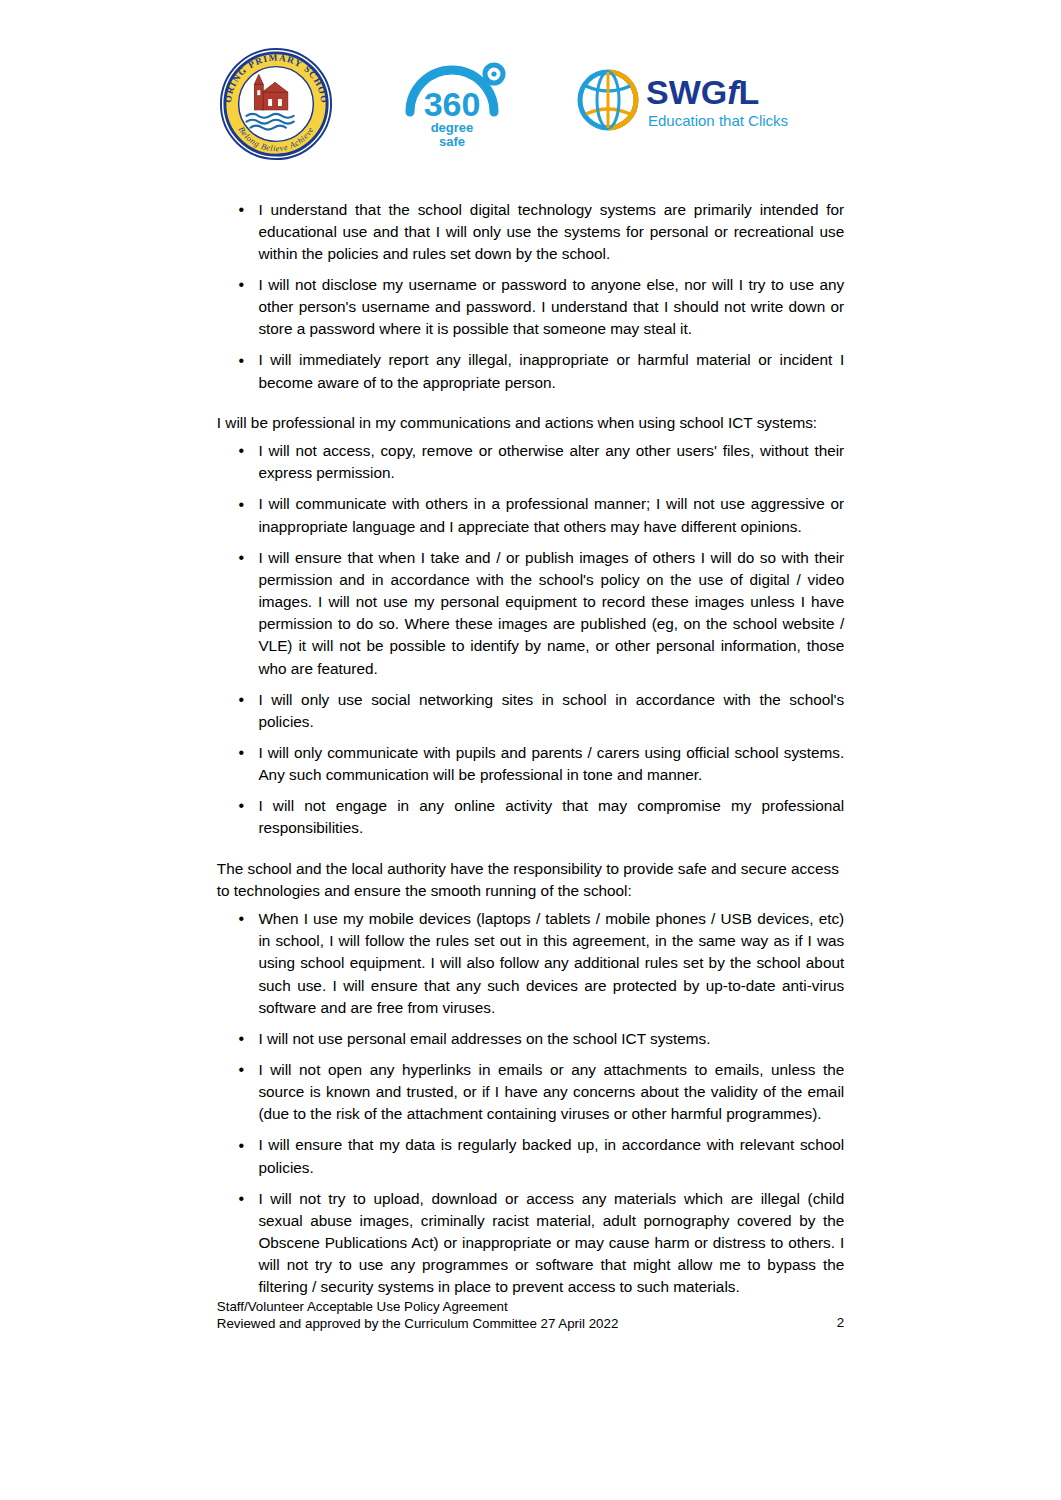GORING PRIMARY SCHOOL Belong Believe Achieve
360 degree safe
SWGfL Education that Clicks
I understand that the school digital technology systems are primarily intended for educational use and that I will only use the systems for personal or recreational use within the policies and rules set down by the school.
I will not disclose my username or password to anyone else, nor will I try to use any other person's username and password. I understand that I should not write down or store a password where it is possible that someone may steal it.
I will immediately report any illegal, inappropriate or harmful material or incident I become aware of to the appropriate person.
I will be professional in my communications and actions when using school ICT systems:
I will not access, copy, remove or otherwise alter any other users' files, without their express permission.
I will communicate with others in a professional manner; I will not use aggressive or inappropriate language and I appreciate that others may have different opinions.
I will ensure that when I take and / or publish images of others I will do so with their permission and in accordance with the school's policy on the use of digital / video images. I will not use my personal equipment to record these images unless I have permission to do so. Where these images are published (eg, on the school website / VLE) it will not be possible to identify by name, or other personal information, those who are featured.
I will only use social networking sites in school in accordance with the school's policies.
I will only communicate with pupils and parents / carers using official school systems. Any such communication will be professional in tone and manner.
I will not engage in any online activity that may compromise my professional responsibilities.
The school and the local authority have the responsibility to provide safe and secure access to technologies and ensure the smooth running of the school:
When I use my mobile devices (laptops / tablets / mobile phones / USB devices, etc) in school, I will follow the rules set out in this agreement, in the same way as if I was using school equipment. I will also follow any additional rules set by the school about such use. I will ensure that any such devices are protected by up-to-date anti-virus software and are free from viruses.
I will not use personal email addresses on the school ICT systems.
I will not open any hyperlinks in emails or any attachments to emails, unless the source is known and trusted, or if I have any concerns about the validity of the email (due to the risk of the attachment containing viruses or other harmful programmes).
I will ensure that my data is regularly backed up, in accordance with relevant school policies.
I will not try to upload, download or access any materials which are illegal (child sexual abuse images, criminally racist material, adult pornography covered by the Obscene Publications Act) or inappropriate or may cause harm or distress to others. I will not try to use any programmes or software that might allow me to bypass the filtering / security systems in place to prevent access to such materials.
Staff/Volunteer Acceptable Use Policy Agreement
Reviewed and approved by the Curriculum Committee 27 April 2022
2